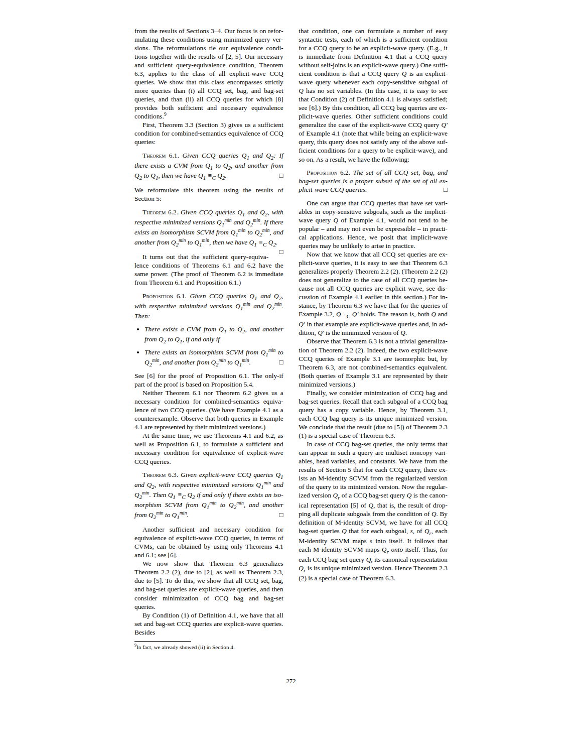from the results of Sections 3–4. Our focus is on reformulating these conditions using minimized query versions. The reformulations tie our equivalence conditions together with the results of [2, 5]. Our necessary and sufficient query-equivalence condition, Theorem 6.3, applies to the class of all explicit-wave CCQ queries. We show that this class encompasses strictly more queries than (i) all CCQ set, bag, and bag-set queries, and than (ii) all CCQ queries for which [8] provides both sufficient and necessary equivalence conditions.9
First, Theorem 3.3 (Section 3) gives us a sufficient condition for combined-semantics equivalence of CCQ queries:
Theorem 6.1. Given CCQ queries Q1 and Q2: If there exists a CVM from Q1 to Q2, and another from Q2 to Q1, then we have Q1 ≡C Q2. □
We reformulate this theorem using the results of Section 5:
Theorem 6.2. Given CCQ queries Q1 and Q2, with respective minimized versions Q1min and Q2min. If there exists an isomorphism SCVM from Q1min to Q2min, and another from Q2min to Q1min, then we have Q1 ≡C Q2. □
It turns out that the sufficient query-equivalence conditions of Theorems 6.1 and 6.2 have the same power. (The proof of Theorem 6.2 is immediate from Theorem 6.1 and Proposition 6.1.)
Proposition 6.1. Given CCQ queries Q1 and Q2, with respective minimized versions Q1min and Q2min. Then:
There exists a CVM from Q1 to Q2, and another from Q2 to Q1, if and only if
There exists an isomorphism SCVM from Q1min to Q2min, and another from Q2min to Q1min. □
See [6] for the proof of Proposition 6.1. The only-if part of the proof is based on Proposition 5.4.
Neither Theorem 6.1 nor Theorem 6.2 gives us a necessary condition for combined-semantics equivalence of two CCQ queries. (We have Example 4.1 as a counterexample. Observe that both queries in Example 4.1 are represented by their minimized versions.)
At the same time, we use Theorems 4.1 and 6.2, as well as Proposition 6.1, to formulate a sufficient and necessary condition for equivalence of explicit-wave CCQ queries.
Theorem 6.3. Given explicit-wave CCQ queries Q1 and Q2, with respective minimized versions Q1min and Q2min. Then Q1 ≡C Q2 if and only if there exists an isomorphism SCVM from Q1min to Q2min, and another from Q2min to Q1min. □
Another sufficient and necessary condition for equivalence of explicit-wave CCQ queries, in terms of CVMs, can be obtained by using only Theorems 4.1 and 6.1; see [6].
We now show that Theorem 6.3 generalizes Theorem 2.2 (2), due to [2], as well as Theorem 2.3, due to [5]. To do this, we show that all CCQ set, bag, and bag-set queries are explicit-wave queries, and then consider minimization of CCQ bag and bag-set queries.
By Condition (1) of Definition 4.1, we have that all set and bag-set CCQ queries are explicit-wave queries. Besides
9In fact, we already showed (ii) in Section 4.
that condition, one can formulate a number of easy syntactic tests, each of which is a sufficient condition for a CCQ query to be an explicit-wave query. (E.g., it is immediate from Definition 4.1 that a CCQ query without self-joins is an explicit-wave query.) One sufficient condition is that a CCQ query Q is an explicit-wave query whenever each copy-sensitive subgoal of Q has no set variables. (In this case, it is easy to see that Condition (2) of Definition 4.1 is always satisfied; see [6].) By this condition, all CCQ bag queries are explicit-wave queries. Other sufficient conditions could generalize the case of the explicit-wave CCQ query Q′ of Example 4.1 (note that while being an explicit-wave query, this query does not satisfy any of the above sufficient conditions for a query to be explicit-wave), and so on. As a result, we have the following:
Proposition 6.2. The set of all CCQ set, bag, and bag-set queries is a proper subset of the set of all explicit-wave CCQ queries. □
One can argue that CCQ queries that have set variables in copy-sensitive subgoals, such as the implicit-wave query Q of Example 4.1, would not tend to be popular – and may not even be expressible – in practical applications. Hence, we posit that implicit-wave queries may be unlikely to arise in practice.
Now that we know that all CCQ set queries are explicit-wave queries, it is easy to see that Theorem 6.3 generalizes properly Theorem 2.2 (2). (Theorem 2.2 (2) does not generalize to the case of all CCQ queries because not all CCQ queries are explicit wave, see discussion of Example 4.1 earlier in this section.) For instance, by Theorem 6.3 we have that for the queries of Example 3.2, Q ≡C Q′ holds. The reason is, both Q and Q′ in that example are explicit-wave queries and, in addition, Q′ is the minimized version of Q.
Observe that Theorem 6.3 is not a trivial generalization of Theorem 2.2 (2). Indeed, the two explicit-wave CCQ queries of Example 3.1 are isomorphic but, by Theorem 6.3, are not combined-semantics equivalent. (Both queries of Example 3.1 are represented by their minimized versions.)
Finally, we consider minimization of CCQ bag and bag-set queries. Recall that each subgoal of a CCQ bag query has a copy variable. Hence, by Theorem 3.1, each CCQ bag query is its unique minimized version. We conclude that the result (due to [5]) of Theorem 2.3 (1) is a special case of Theorem 6.3.
In case of CCQ bag-set queries, the only terms that can appear in such a query are multiset noncopy variables, head variables, and constants. We have from the results of Section 5 that for each CCQ query, there exists an M-identity SCVM from the regularized version of the query to its minimized version. Now the regularized version Qr of a CCQ bag-set query Q is the canonical representation [5] of Q, that is, the result of dropping all duplicate subgoals from the condition of Q. By definition of M-identity SCVM, we have for all CCQ bag-set queries Q that for each subgoal, s, of Qr, each M-identity SCVM maps s into itself. It follows that each M-identity SCVM maps Qr onto itself. Thus, for each CCQ bag-set query Q, its canonical representation Qr is its unique minimized version. Hence Theorem 2.3 (2) is a special case of Theorem 6.3.
272